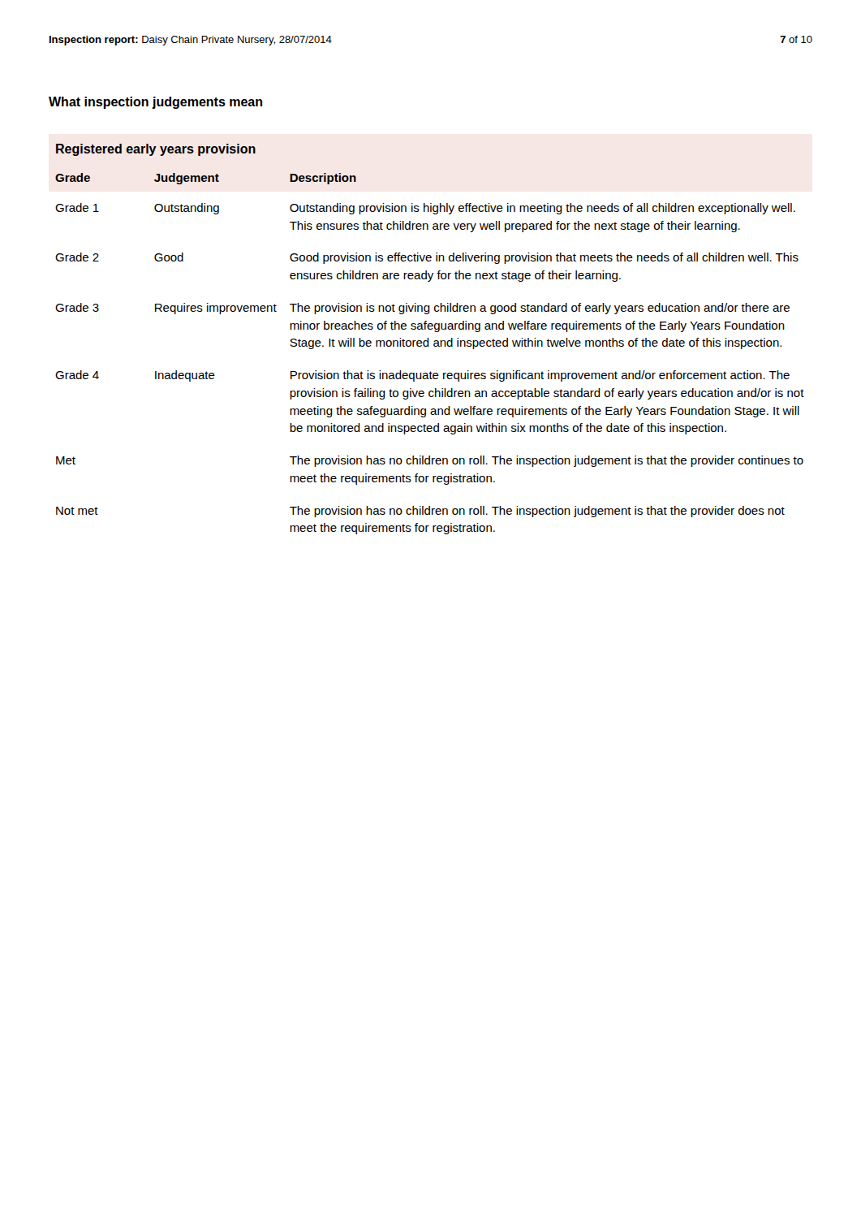Inspection report: Daisy Chain Private Nursery, 28/07/2014
7 of 10
What inspection judgements mean
Registered early years provision
| Grade | Judgement | Description |
| --- | --- | --- |
| Grade 1 | Outstanding | Outstanding provision is highly effective in meeting the needs of all children exceptionally well. This ensures that children are very well prepared for the next stage of their learning. |
| Grade 2 | Good | Good provision is effective in delivering provision that meets the needs of all children well. This ensures children are ready for the next stage of their learning. |
| Grade 3 | Requires improvement | The provision is not giving children a good standard of early years education and/or there are minor breaches of the safeguarding and welfare requirements of the Early Years Foundation Stage. It will be monitored and inspected within twelve months of the date of this inspection. |
| Grade 4 | Inadequate | Provision that is inadequate requires significant improvement and/or enforcement action. The provision is failing to give children an acceptable standard of early years education and/or is not meeting the safeguarding and welfare requirements of the Early Years Foundation Stage. It will be monitored and inspected again within six months of the date of this inspection. |
| Met | | The provision has no children on roll. The inspection judgement is that the provider continues to meet the requirements for registration. |
| Not met | | The provision has no children on roll. The inspection judgement is that the provider does not meet the requirements for registration. |